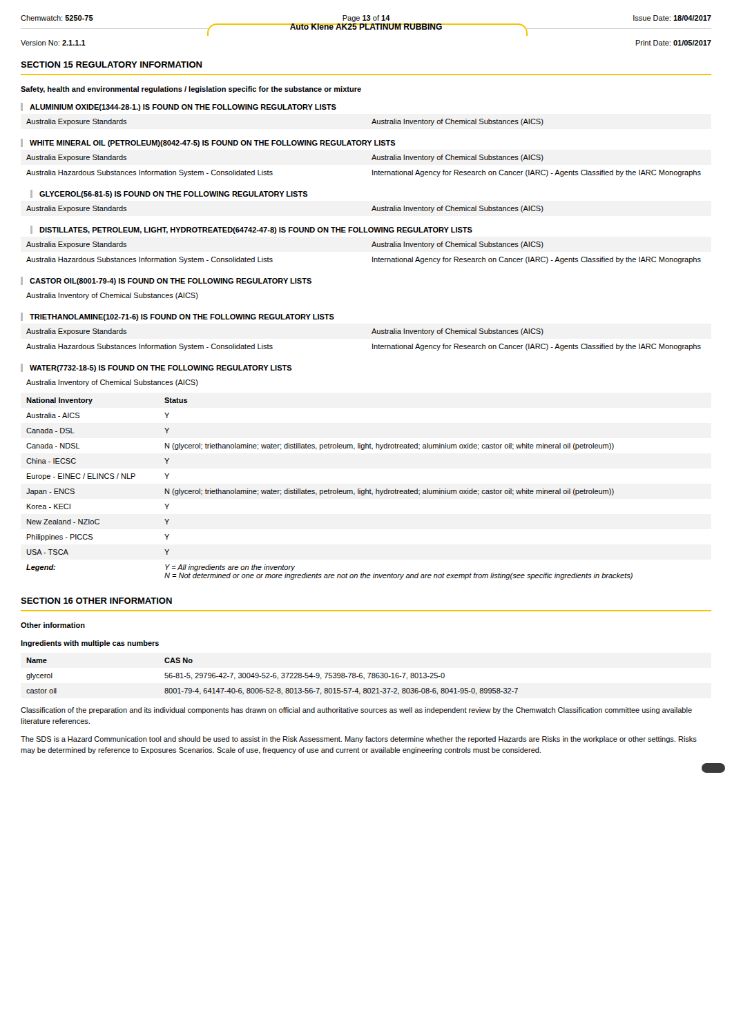Chemwatch: 5250-75
Page 13 of 14
Issue Date: 18/04/2017
Auto Klene AK25 PLATINUM RUBBING
Version No: 2.1.1.1
Print Date: 01/05/2017
SECTION 15 REGULATORY INFORMATION
Safety, health and environmental regulations / legislation specific for the substance or mixture
ALUMINIUM OXIDE(1344-28-1.) IS FOUND ON THE FOLLOWING REGULATORY LISTS
| Australia Exposure Standards | Australia Inventory of Chemical Substances (AICS) |
WHITE MINERAL OIL (PETROLEUM)(8042-47-5) IS FOUND ON THE FOLLOWING REGULATORY LISTS
| Australia Exposure Standards | Australia Inventory of Chemical Substances (AICS) |
| Australia Hazardous Substances Information System - Consolidated Lists | International Agency for Research on Cancer (IARC) - Agents Classified by the IARC Monographs |
GLYCEROL(56-81-5) IS FOUND ON THE FOLLOWING REGULATORY LISTS
| Australia Exposure Standards | Australia Inventory of Chemical Substances (AICS) |
DISTILLATES, PETROLEUM, LIGHT, HYDROTREATED(64742-47-8) IS FOUND ON THE FOLLOWING REGULATORY LISTS
| Australia Exposure Standards | Australia Inventory of Chemical Substances (AICS) |
| Australia Hazardous Substances Information System - Consolidated Lists | International Agency for Research on Cancer (IARC) - Agents Classified by the IARC Monographs |
CASTOR OIL(8001-79-4) IS FOUND ON THE FOLLOWING REGULATORY LISTS
Australia Inventory of Chemical Substances (AICS)
TRIETHANOLAMINE(102-71-6) IS FOUND ON THE FOLLOWING REGULATORY LISTS
| Australia Exposure Standards | Australia Inventory of Chemical Substances (AICS) |
| Australia Hazardous Substances Information System - Consolidated Lists | International Agency for Research on Cancer (IARC) - Agents Classified by the IARC Monographs |
WATER(7732-18-5) IS FOUND ON THE FOLLOWING REGULATORY LISTS
Australia Inventory of Chemical Substances (AICS)
| National Inventory | Status |
| --- | --- |
| Australia - AICS | Y |
| Canada - DSL | Y |
| Canada - NDSL | N (glycerol; triethanolamine; water; distillates, petroleum, light, hydrotreated; aluminium oxide; castor oil; white mineral oil (petroleum)) |
| China - IECSC | Y |
| Europe - EINEC / ELINCS / NLP | Y |
| Japan - ENCS | N (glycerol; triethanolamine; water; distillates, petroleum, light, hydrotreated; aluminium oxide; castor oil; white mineral oil (petroleum)) |
| Korea - KECI | Y |
| New Zealand - NZIoC | Y |
| Philippines - PICCS | Y |
| USA - TSCA | Y |
| Legend: | Y = All ingredients are on the inventory N = Not determined or one or more ingredients are not on the inventory and are not exempt from listing(see specific ingredients in brackets) |
SECTION 16 OTHER INFORMATION
Other information
Ingredients with multiple cas numbers
| Name | CAS No |
| --- | --- |
| glycerol | 56-81-5, 29796-42-7, 30049-52-6, 37228-54-9, 75398-78-6, 78630-16-7, 8013-25-0 |
| castor oil | 8001-79-4, 64147-40-6, 8006-52-8, 8013-56-7, 8015-57-4, 8021-37-2, 8036-08-6, 8041-95-0, 89958-32-7 |
Classification of the preparation and its individual components has drawn on official and authoritative sources as well as independent review by the Chemwatch Classification committee using available literature references.
The SDS is a Hazard Communication tool and should be used to assist in the Risk Assessment. Many factors determine whether the reported Hazards are Risks in the workplace or other settings. Risks may be determined by reference to Exposures Scenarios. Scale of use, frequency of use and current or available engineering controls must be considered.